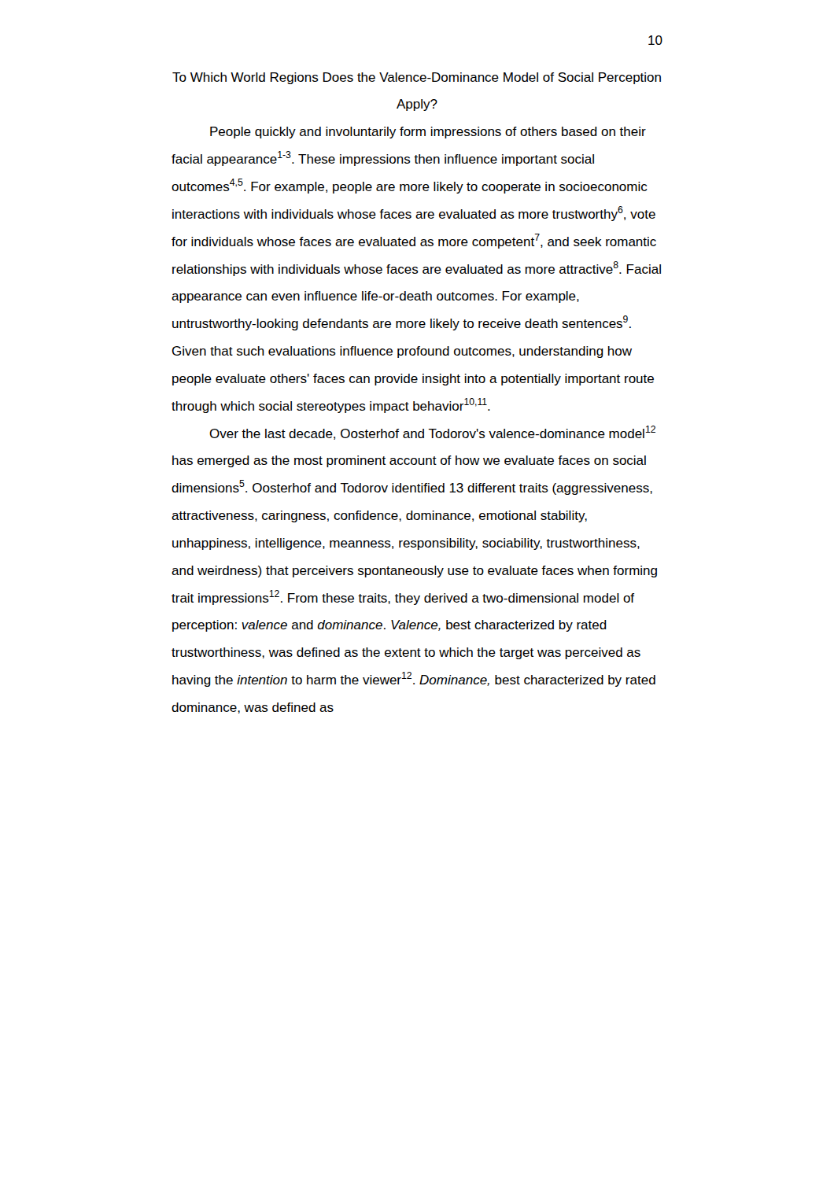10
To Which World Regions Does the Valence-Dominance Model of Social Perception Apply?
People quickly and involuntarily form impressions of others based on their facial appearance1-3. These impressions then influence important social outcomes4,5. For example, people are more likely to cooperate in socioeconomic interactions with individuals whose faces are evaluated as more trustworthy6, vote for individuals whose faces are evaluated as more competent7, and seek romantic relationships with individuals whose faces are evaluated as more attractive8. Facial appearance can even influence life-or-death outcomes. For example, untrustworthy-looking defendants are more likely to receive death sentences9. Given that such evaluations influence profound outcomes, understanding how people evaluate others' faces can provide insight into a potentially important route through which social stereotypes impact behavior10,11.
Over the last decade, Oosterhof and Todorov's valence-dominance model12 has emerged as the most prominent account of how we evaluate faces on social dimensions5. Oosterhof and Todorov identified 13 different traits (aggressiveness, attractiveness, caringness, confidence, dominance, emotional stability, unhappiness, intelligence, meanness, responsibility, sociability, trustworthiness, and weirdness) that perceivers spontaneously use to evaluate faces when forming trait impressions12. From these traits, they derived a two-dimensional model of perception: valence and dominance. Valence, best characterized by rated trustworthiness, was defined as the extent to which the target was perceived as having the intention to harm the viewer12. Dominance, best characterized by rated dominance, was defined as